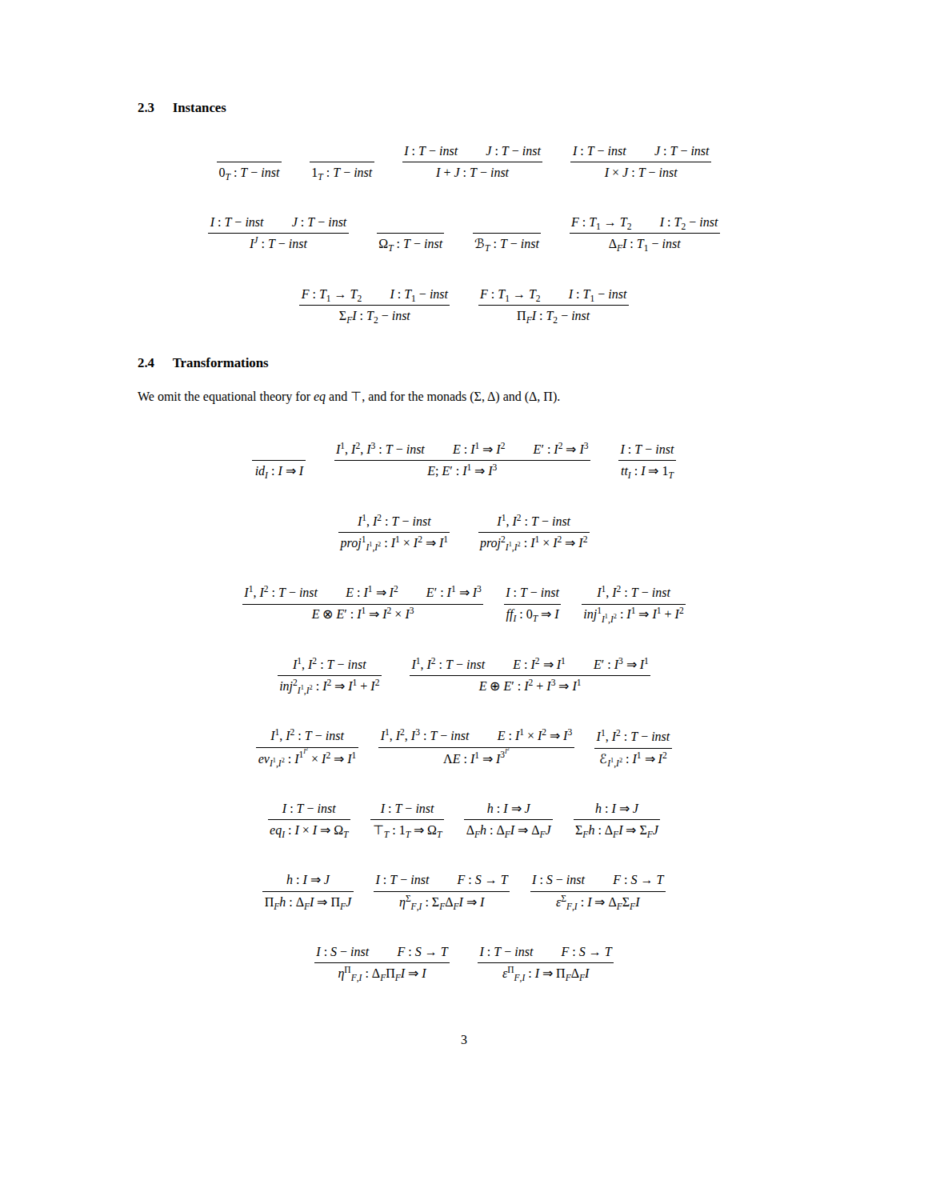2.3 Instances
0T : T − inst
1T : T − inst
I : T − inst J : T − inst
I + J : T − inst
I : T − inst J : T − inst
I × J : T − inst
I : T − inst J : T − inst
IJ : T − inst
ΩT : T − inst
ℬT : T − inst
F : T1 → T2 I : T2 − inst
ΔFI : T1 − inst
F : T1 → T2 I : T1 − inst
ΣFI : T2 − inst
F : T1 → T2 I : T1 − inst
ΠFI : T2 − inst
2.4 Transformations
We omit the equational theory for eq and ⊤, and for the monads (Σ, Δ) and (Δ, Π).
idI : I ⇒ I
I1, I2, I3 : T − inst E : I1 ⇒ I2 E′ : I2 ⇒ I3
E; E′ : I1 ⇒ I3
I : T − inst
ttI : I ⇒ 1T
I1, I2 : T − inst
proj1I1,I2 : I1 × I2 ⇒ I1
I1, I2 : T − inst
proj2I1,I2 : I1 × I2 ⇒ I2
I1, I2 : T − inst E : I1 ⇒ I2 E′ : I1 ⇒ I3
E ⊗ E′ : I1 ⇒ I2 × I3
I : T − inst
ffI : 0T ⇒ I
I1, I2 : T − inst
inj1I1,I2 : I1 ⇒ I1 + I2
I1, I2 : T − inst
inj2I1,I2 : I2 ⇒ I1 + I2
I1, I2 : T − inst E : I2 ⇒ I1 E′ : I3 ⇒ I1
E ⊕ E′ : I2 + I3 ⇒ I1
I1, I2 : T − inst
evI1,I2 : I1I2 × I2 ⇒ I1
I1, I2, I3 : T − inst E : I1 × I2 ⇒ I3
ΛE : I1 ⇒ I3I2
I1, I2 : T − inst
ℰI1,I2 : I1 ⇒ I2
I : T − inst
eqI : I × I ⇒ ΩT
I : T − inst
⊤T : 1T ⇒ ΩT
h : I ⇒ J
ΔFh : ΔFI ⇒ ΔFJ
h : I ⇒ J
ΣFh : ΔFI ⇒ ΣFJ
h : I ⇒ J
ΠFh : ΔFI ⇒ ΠFJ
I : T − inst F : S → T
ηΣF,I : ΣFΔFI ⇒ I
I : S − inst F : S → T
εΣF,I : I ⇒ ΔFΣFI
I : S − inst F : S → T
ηΠF,I : ΔFΠFI ⇒ I
I : T − inst F : S → T
εΠF,I : I ⇒ ΠFΔFI
3